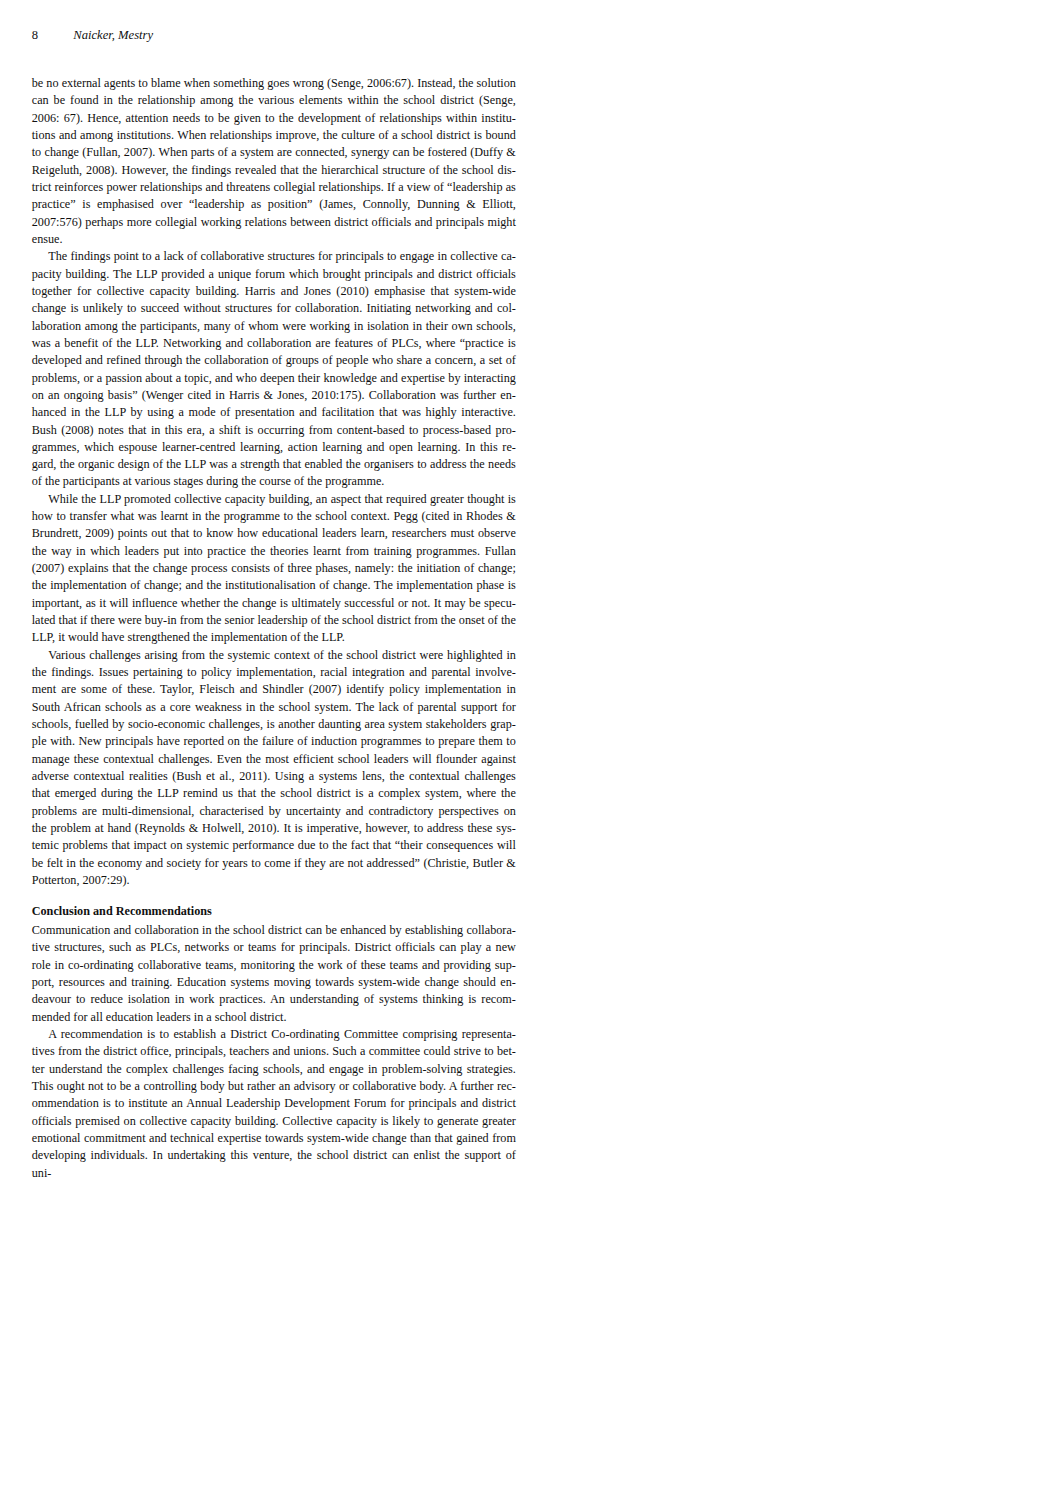8 Naicker, Mestry
be no external agents to blame when something goes wrong (Senge, 2006:67). Instead, the solution can be found in the relationship among the various elements within the school district (Senge, 2006: 67). Hence, attention needs to be given to the development of relationships within institutions and among institutions. When relationships improve, the culture of a school district is bound to change (Fullan, 2007). When parts of a system are connected, synergy can be fostered (Duffy & Reigeluth, 2008). However, the findings revealed that the hierarchical structure of the school district reinforces power relationships and threatens collegial relationships. If a view of “leadership as practice” is emphasised over “leadership as position” (James, Connolly, Dunning & Elliott, 2007:576) perhaps more collegial working relations between district officials and principals might ensue.
The findings point to a lack of collaborative structures for principals to engage in collective capacity building. The LLP provided a unique forum which brought principals and district officials together for collective capacity building. Harris and Jones (2010) emphasise that system-wide change is unlikely to succeed without structures for collaboration. Initiating networking and collaboration among the participants, many of whom were working in isolation in their own schools, was a benefit of the LLP. Networking and collaboration are features of PLCs, where “practice is developed and refined through the collaboration of groups of people who share a concern, a set of problems, or a passion about a topic, and who deepen their knowledge and expertise by interacting on an ongoing basis” (Wenger cited in Harris & Jones, 2010:175). Collaboration was further enhanced in the LLP by using a mode of presentation and facilitation that was highly interactive. Bush (2008) notes that in this era, a shift is occurring from content-based to process-based programmes, which espouse learner-centred learning, action learning and open learning. In this regard, the organic design of the LLP was a strength that enabled the organisers to address the needs of the participants at various stages during the course of the programme.
While the LLP promoted collective capacity building, an aspect that required greater thought is how to transfer what was learnt in the programme to the school context. Pegg (cited in Rhodes & Brundrett, 2009) points out that to know how educational leaders learn, researchers must observe the way in which leaders put into practice the theories learnt from training programmes. Fullan (2007) explains that the change process consists of three phases, namely: the initiation of change; the implementation of change; and the institutionalisation of change. The implementation phase is important, as it will influence whether the change is ultimately successful or not. It may be speculated that if there were buy-in from the senior leadership of the school district from the onset of the LLP, it would have strengthened the implementation of the LLP.
Various challenges arising from the systemic context of the school district were highlighted in the findings. Issues pertaining to policy implementation, racial integration and parental involvement are some of these. Taylor, Fleisch and Shindler (2007) identify policy implementation in South African schools as a core weakness in the school system. The lack of parental support for schools, fuelled by socio-economic challenges, is another daunting area system stakeholders grapple with. New principals have reported on the failure of induction programmes to prepare them to manage these contextual challenges. Even the most efficient school leaders will flounder against adverse contextual realities (Bush et al., 2011). Using a systems lens, the contextual challenges that emerged during the LLP remind us that the school district is a complex system, where the problems are multi-dimensional, characterised by uncertainty and contradictory perspectives on the problem at hand (Reynolds & Holwell, 2010). It is imperative, however, to address these systemic problems that impact on systemic performance due to the fact that “their consequences will be felt in the economy and society for years to come if they are not addressed” (Christie, Butler & Potterton, 2007:29).
Conclusion and Recommendations
Communication and collaboration in the school district can be enhanced by establishing collaborative structures, such as PLCs, networks or teams for principals. District officials can play a new role in co-ordinating collaborative teams, monitoring the work of these teams and providing support, resources and training. Education systems moving towards system-wide change should endeavour to reduce isolation in work practices. An understanding of systems thinking is recommended for all education leaders in a school district.
A recommendation is to establish a District Co-ordinating Committee comprising representatives from the district office, principals, teachers and unions. Such a committee could strive to better understand the complex challenges facing schools, and engage in problem-solving strategies. This ought not to be a controlling body but rather an advisory or collaborative body. A further recommendation is to institute an Annual Leadership Development Forum for principals and district officials premised on collective capacity building. Collective capacity is likely to generate greater emotional commitment and technical expertise towards system-wide change than that gained from developing individuals. In undertaking this venture, the school district can enlist the support of uni-